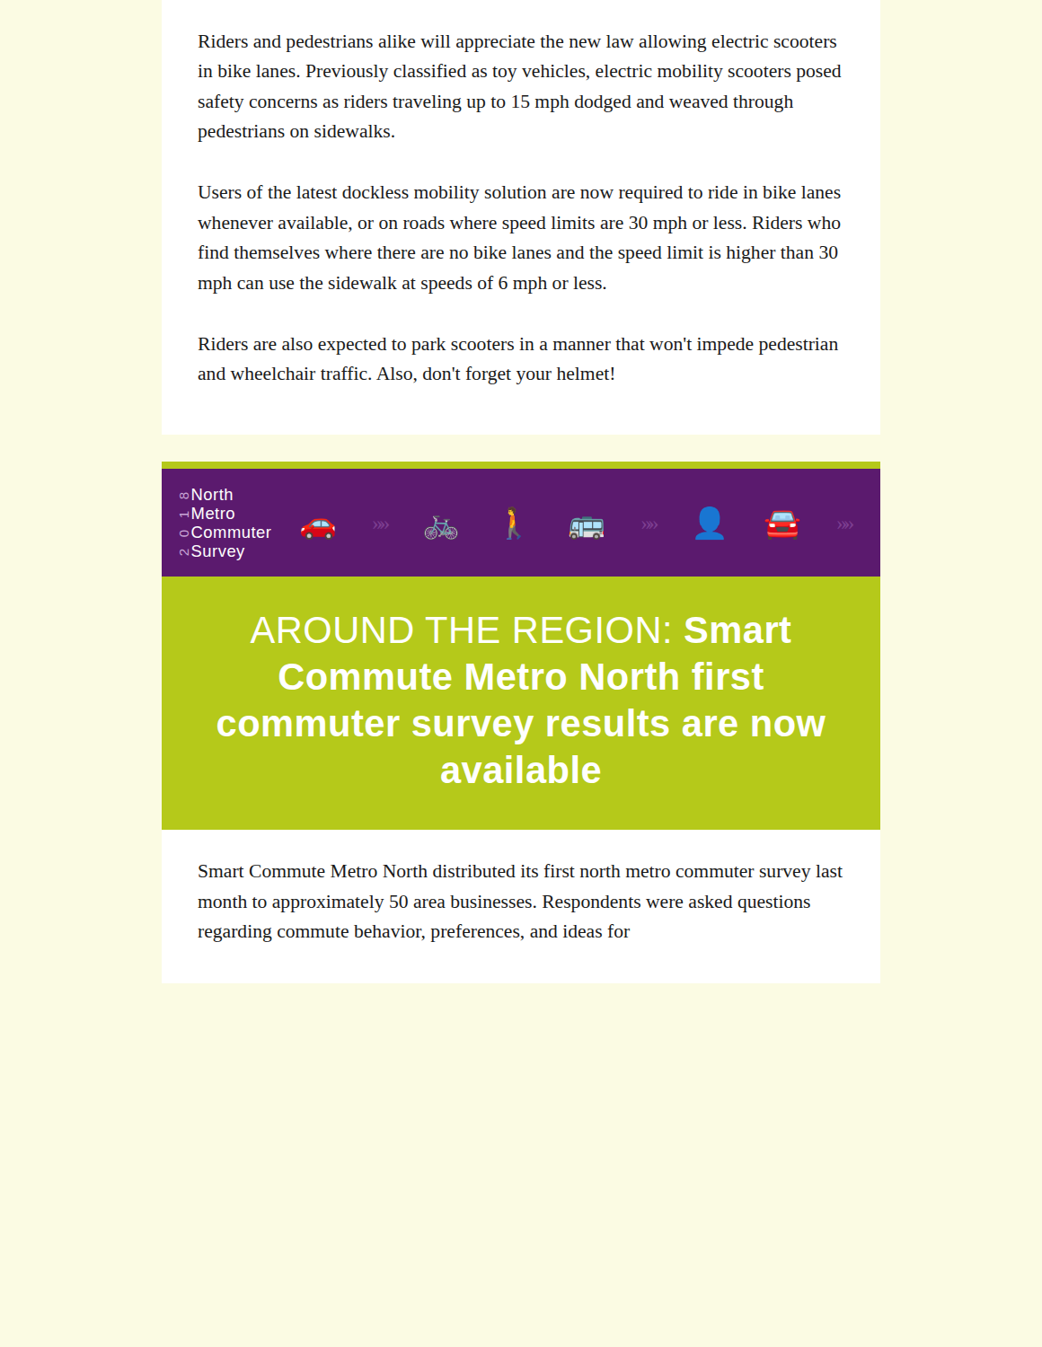Riders and pedestrians alike will appreciate the new law allowing electric scooters in bike lanes. Previously classified as toy vehicles, electric mobility scooters posed safety concerns as riders traveling up to 15 mph dodged and weaved through pedestrians on sidewalks.
Users of the latest dockless mobility solution are now required to ride in bike lanes whenever available, or on roads where speed limits are 30 mph or less. Riders who find themselves where there are no bike lanes and the speed limit is higher than 30 mph can use the sidewalk at speeds of 6 mph or less.
Riders are also expected to park scooters in a manner that won't impede pedestrian and wheelchair traffic. Also, don't forget your helmet!
8 North
1 Metro
0 Commuter
2 Survey
🚗 »» 🚲 🚶 🚌 »» 👤 🚘 »»
AROUND THE REGION: Smart Commute Metro North first commuter survey results are now available
Smart Commute Metro North distributed its first north metro commuter survey last month to approximately 50 area businesses. Respondents were asked questions regarding commute behavior, preferences, and ideas for